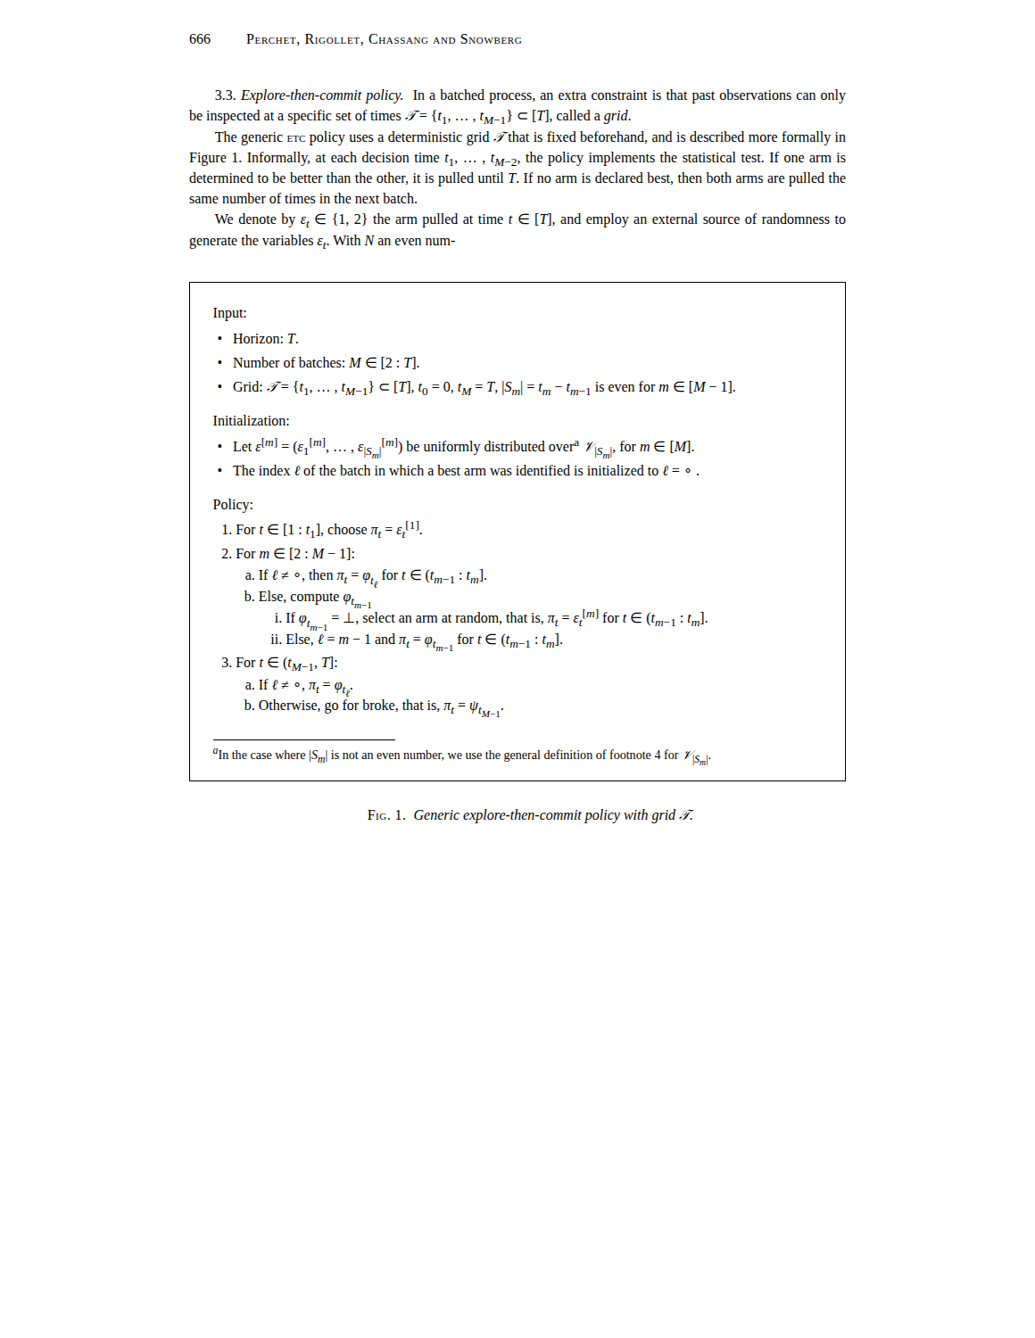666 Perchet, Rigollet, Chassang and Snowberg
3.3. Explore-then-commit policy. In a batched process, an extra constraint is that past observations can only be inspected at a specific set of times 𝒯 = {t1, … , tM−1} ⊂ [T], called a grid.
The generic etc policy uses a deterministic grid 𝒯 that is fixed beforehand, and is described more formally in Figure 1. Informally, at each decision time t1, … , tM−2, the policy implements the statistical test. If one arm is determined to be better than the other, it is pulled until T. If no arm is declared best, then both arms are pulled the same number of times in the next batch.
We denote by εt ∈ {1, 2} the arm pulled at time t ∈ [T], and employ an external source of randomness to generate the variables εt. With N an even num-
Input:
Horizon: T.
Number of batches: M ∈ [2 : T].
Grid: 𝒯 = {t1, … , tM−1} ⊂ [T], t0 = 0, tM = T, |Sm| = tm − tm−1 is even for m ∈ [M − 1].
Initialization:
Let ε[m] = (ε1[m], … , ε|Sm|[m]) be uniformly distributed overa 𝒱|Sm|, for m ∈ [M].
The index ℓ of the batch in which a best arm was identified is initialized to ℓ = ∘ .
Policy:
For t ∈ [1 : t1], choose πt = εt[1].
For m ∈ [2 : M − 1]:
If ℓ ≠ ∘, then πt = φtℓ for t ∈ (tm−1 : tm].
Else, compute φtm−1
If φtm−1 = ⊥, select an arm at random, that is, πt = εt[m] for t ∈ (tm−1 : tm].
Else, ℓ = m − 1 and πt = φtm−1 for t ∈ (tm−1 : tm].
For t ∈ (tM−1, T]:
If ℓ ≠ ∘, πt = φtℓ.
Otherwise, go for broke, that is, πt = ψtM−1.
aIn the case where |Sm| is not an even number, we use the general definition of footnote 4 for 𝒱|Sm|.
Fig. 1. Generic explore-then-commit policy with grid 𝒯.